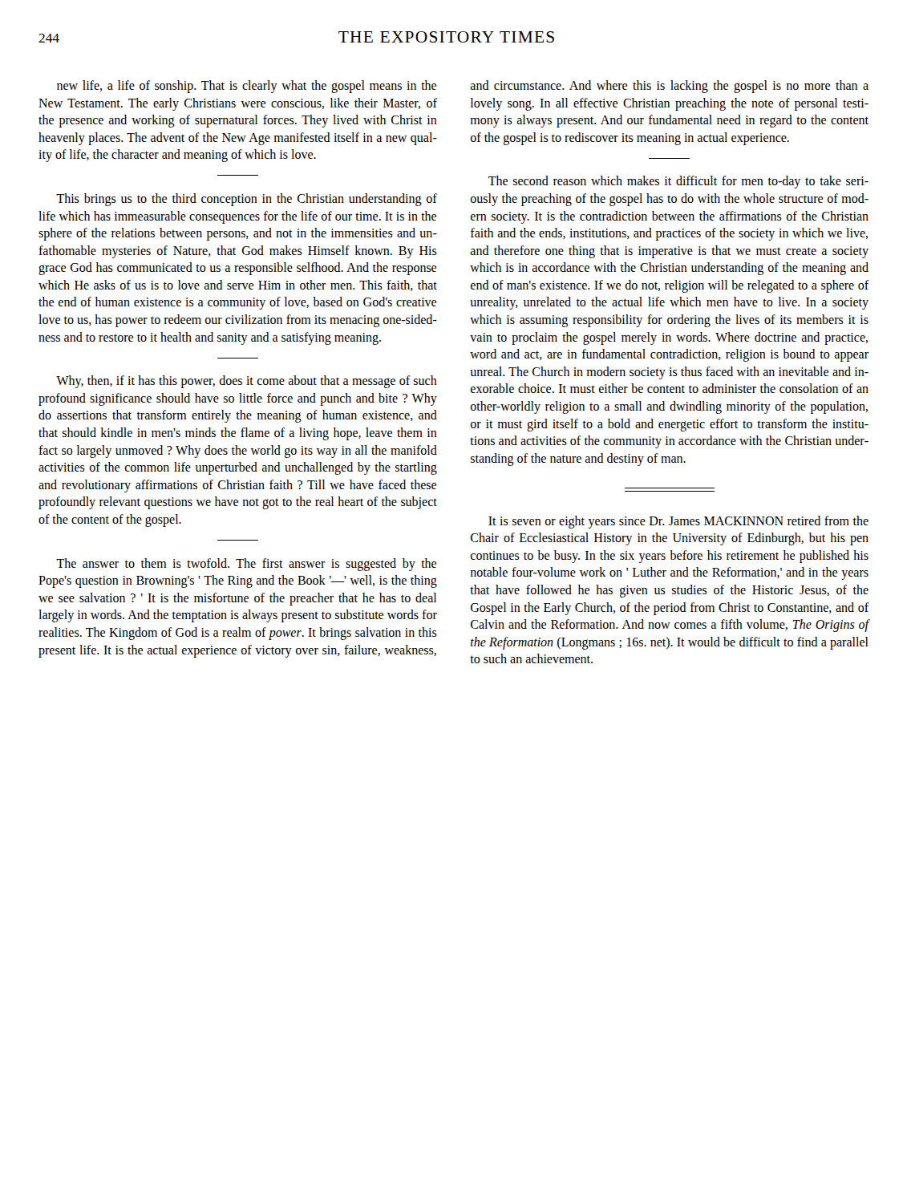244
THE EXPOSITORY TIMES
new life, a life of sonship. That is clearly what the gospel means in the New Testament. The early Christians were conscious, like their Master, of the presence and working of supernatural forces. They lived with Christ in heavenly places. The advent of the New Age manifested itself in a new quality of life, the character and meaning of which is love.
This brings us to the third conception in the Christian understanding of life which has immeasurable consequences for the life of our time. It is in the sphere of the relations between persons, and not in the immensities and unfathomable mysteries of Nature, that God makes Himself known. By His grace God has communicated to us a responsible selfhood. And the response which He asks of us is to love and serve Him in other men. This faith, that the end of human existence is a community of love, based on God's creative love to us, has power to redeem our civilization from its menacing one-sidedness and to restore to it health and sanity and a satisfying meaning.
Why, then, if it has this power, does it come about that a message of such profound significance should have so little force and punch and bite ? Why do assertions that transform entirely the meaning of human existence, and that should kindle in men's minds the flame of a living hope, leave them in fact so largely unmoved ? Why does the world go its way in all the manifold activities of the common life unperturbed and unchallenged by the startling and revolutionary affirmations of Christian faith ? Till we have faced these profoundly relevant questions we have not got to the real heart of the subject of the content of the gospel.
The answer to them is twofold. The first answer is suggested by the Pope's question in Browning's ' The Ring and the Book '—' well, is the thing we see salvation ? ' It is the misfortune of the preacher that he has to deal largely in words. And the temptation is always present to substitute words for realities. The Kingdom of God is a realm of power. It brings salvation in this present life. It is the actual experience of victory over sin, failure, weakness, and circumstance. And where this is lacking the gospel is no more than a lovely song. In all effective Christian preaching the note of personal testimony is always present. And our fundamental need in regard to the content of the gospel is to rediscover its meaning in actual experience.
The second reason which makes it difficult for men to-day to take seriously the preaching of the gospel has to do with the whole structure of modern society. It is the contradiction between the affirmations of the Christian faith and the ends, institutions, and practices of the society in which we live, and therefore one thing that is imperative is that we must create a society which is in accordance with the Christian understanding of the meaning and end of man's existence. If we do not, religion will be relegated to a sphere of unreality, unrelated to the actual life which men have to live. In a society which is assuming responsibility for ordering the lives of its members it is vain to proclaim the gospel merely in words. Where doctrine and practice, word and act, are in fundamental contradiction, religion is bound to appear unreal. The Church in modern society is thus faced with an inevitable and inexorable choice. It must either be content to administer the consolation of an other-worldly religion to a small and dwindling minority of the population, or it must gird itself to a bold and energetic effort to transform the institutions and activities of the community in accordance with the Christian understanding of the nature and destiny of man.
It is seven or eight years since Dr. James MACKINNON retired from the Chair of Ecclesiastical History in the University of Edinburgh, but his pen continues to be busy. In the six years before his retirement he published his notable four-volume work on ' Luther and the Reformation,' and in the years that have followed he has given us studies of the Historic Jesus, of the Gospel in the Early Church, of the period from Christ to Constantine, and of Calvin and the Reformation. And now comes a fifth volume, The Origins of the Reformation (Longmans ; 16s. net). It would be difficult to find a parallel to such an achievement.